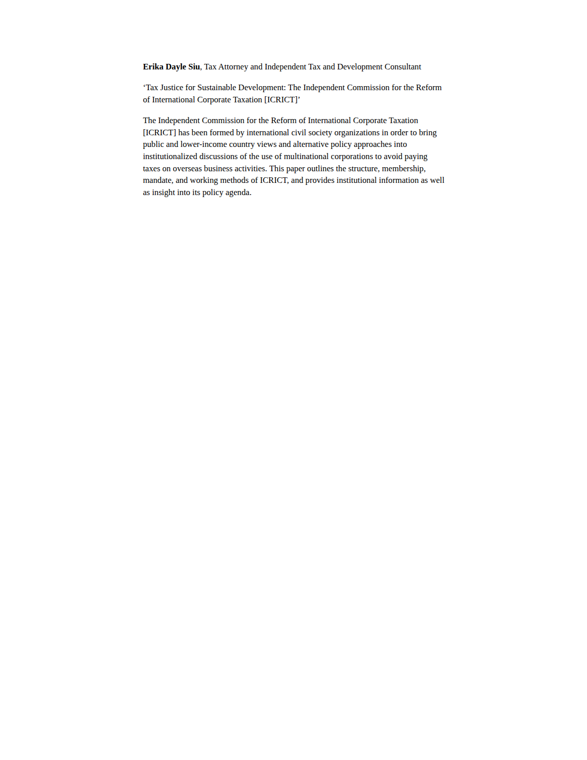Erika Dayle Siu, Tax Attorney and Independent Tax and Development Consultant
‘Tax Justice for Sustainable Development: The Independent Commission for the Reform of International Corporate Taxation [ICRICT]’
The Independent Commission for the Reform of International Corporate Taxation [ICRICT] has been formed by international civil society organizations in order to bring public and lower-income country views and alternative policy approaches into institutionalized discussions of the use of multinational corporations to avoid paying taxes on overseas business activities. This paper outlines the structure, membership, mandate, and working methods of ICRICT, and provides institutional information as well as insight into its policy agenda.